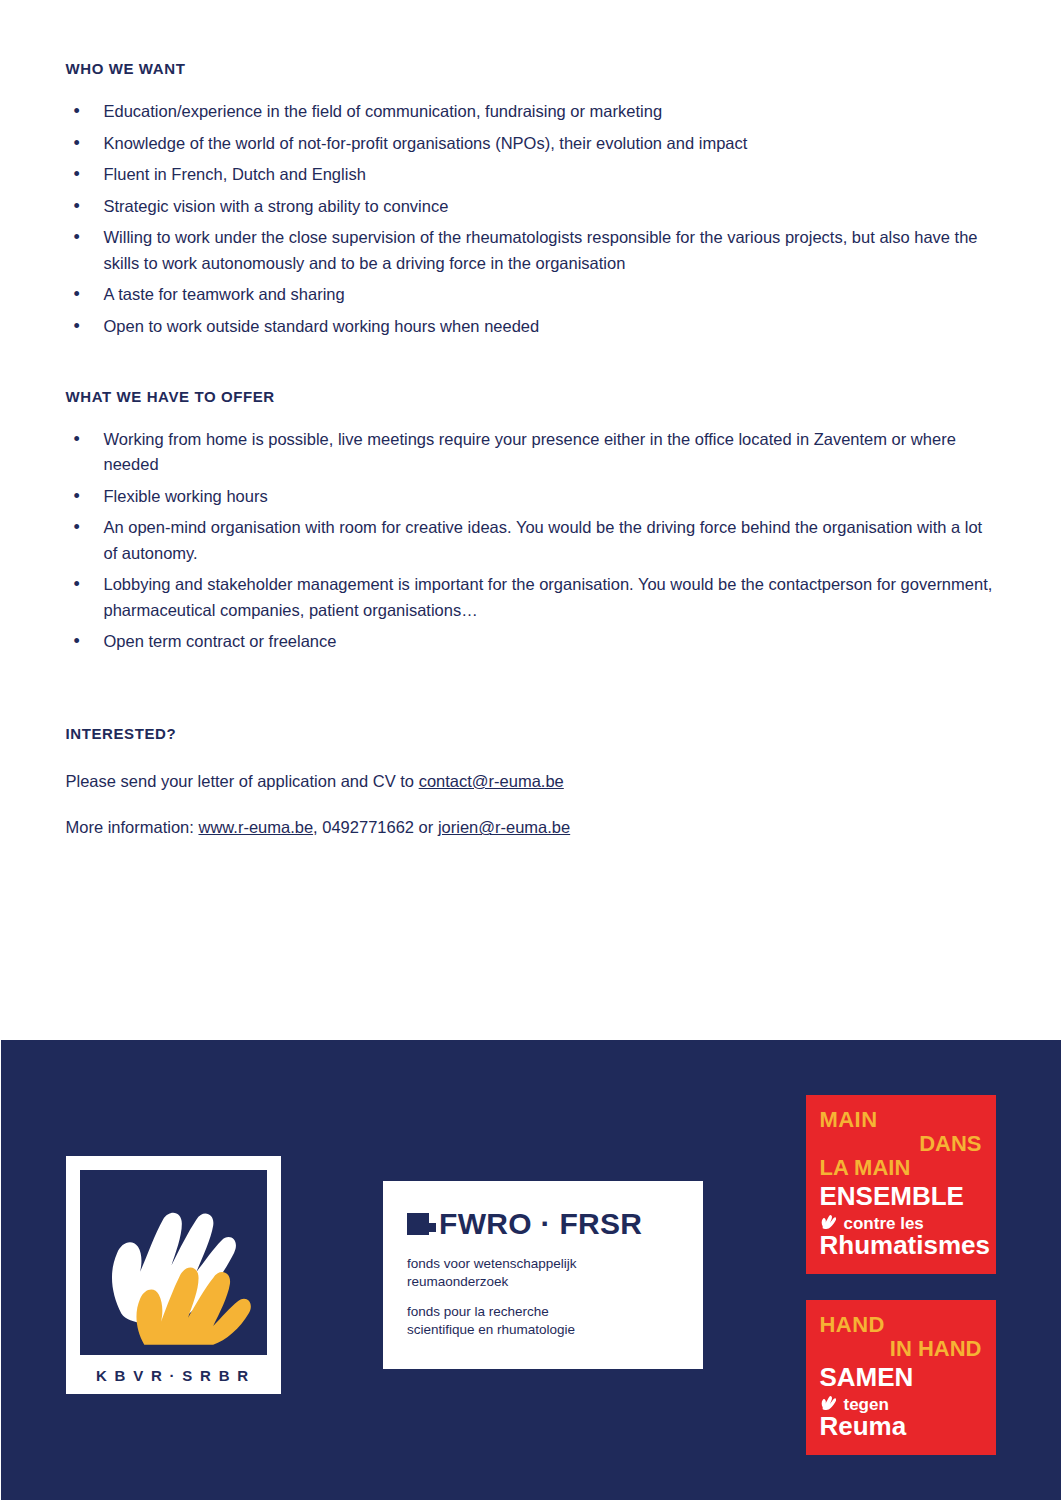Who we want
Education/experience in the field of communication, fundraising or marketing
Knowledge of the world of not-for-profit organisations (NPOs), their evolution and impact
Fluent in French, Dutch and English
Strategic vision with a strong ability to convince
Willing to work under the close supervision of the rheumatologists responsible for the various projects, but also have the skills to work autonomously and to be a driving force in the organisation
A taste for teamwork and sharing
Open to work outside standard working hours when needed
What we have to offer
Working from home is possible, live meetings require your presence either in the office located in Zaventem or where needed
Flexible working hours
An open-mind organisation with room for creative ideas. You would be the driving force behind the organisation with a lot of autonomy.
Lobbying and stakeholder management is important for the organisation. You would be the contactperson for government, pharmaceutical companies, patient organisations…
Open term contract or freelance
Interested?
Please send your letter of application and CV to contact@r-euma.be
More information: www.r-euma.be, 0492771662 or jorien@r-euma.be
K B V R · S R B R
FWRO · FRSR
fonds voor wetenschappelijk
reumaonderzoek
fonds pour la recherche
scientifique en rhumatologie
Main dans la Main Ensemble
contre les
Rhumatismes
Hand in Hand Samen
tegen
Reuma